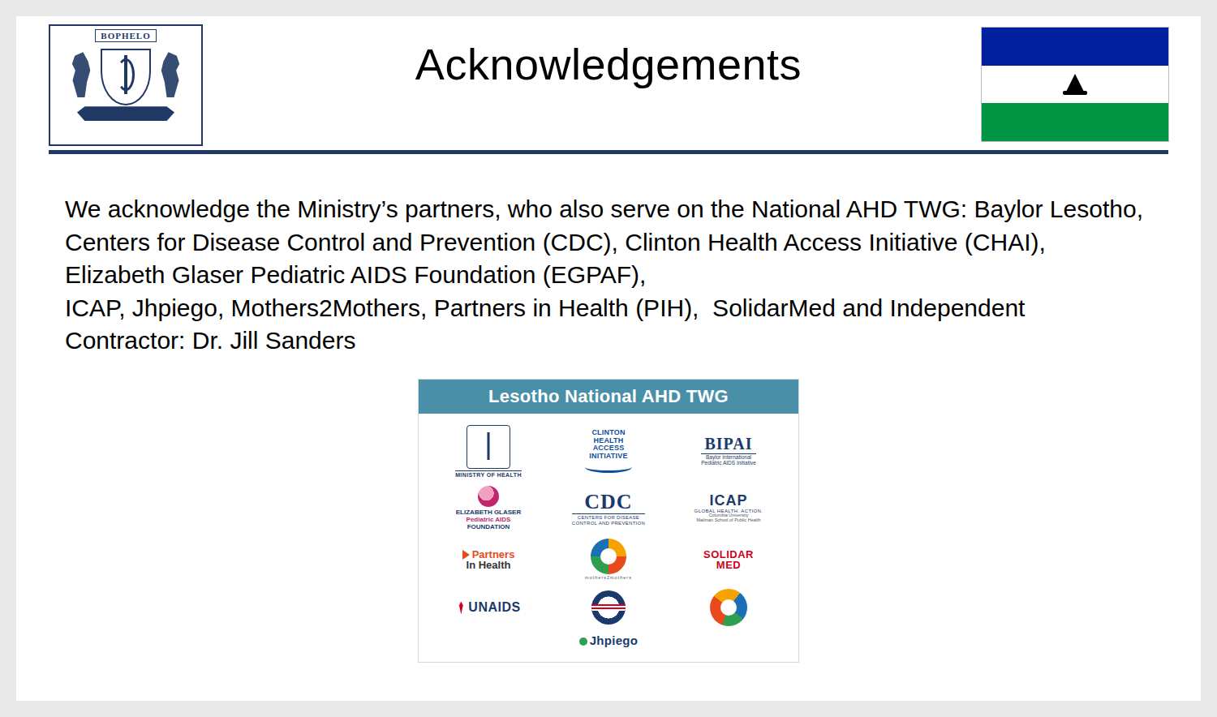Acknowledgements
BOPHELO
We acknowledge the Ministry’s partners, who also serve on the National AHD TWG: Baylor Lesotho, Centers for Disease Control and Prevention (CDC), Clinton Health Access Initiative (CHAI), Elizabeth Glaser Pediatric AIDS Foundation (EGPAF),
ICAP, Jhpiego, Mothers2Mothers, Partners in Health (PIH), SolidarMed and Independent Contractor: Dr. Jill Sanders
Lesotho National AHD TWG
MINISTRY OF HEALTH
CLINTON
HEALTH
ACCESS
INITIATIVE
BIPAI
Baylor International
Pediatric AIDS Initiative
ELIZABETH GLASER
Pediatric AIDS
FOUNDATION
CDC
CENTERS FOR DISEASE
CONTROL AND PREVENTION
ICAP
GLOBAL HEALTH. ACTION.
Columbia University
Mailman School of Public Health
Partners
In Health
mothers2mothers
SOLIDAR
MED
UNAIDS
Jhpiego